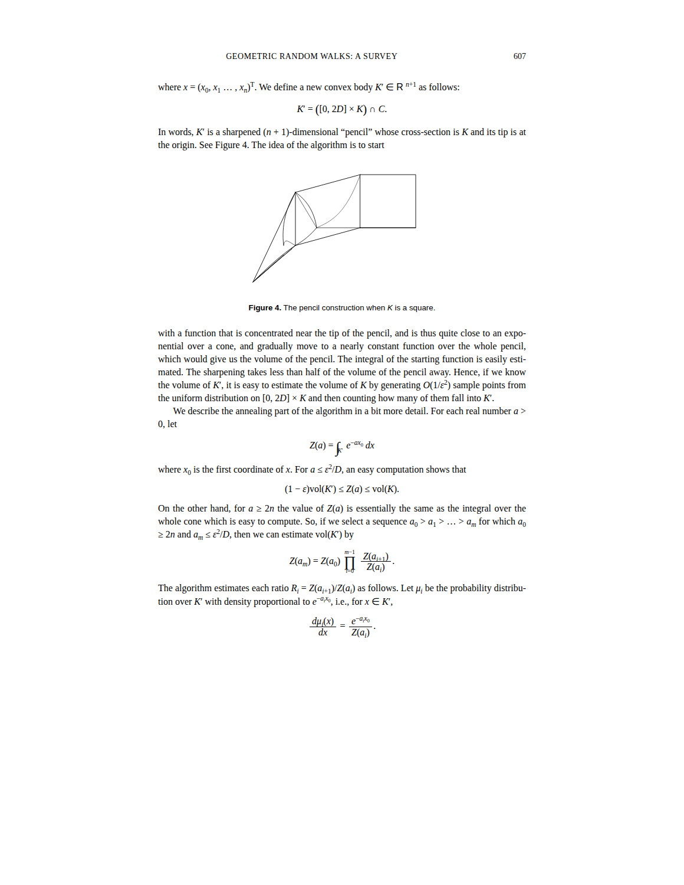GEOMETRIC RANDOM WALKS: A SURVEY 607
where x = (x0, x1 … , xn)T. We define a new convex body K′ ∈ R n+1 as follows:
K′ = ([0, 2D] × K) ∩ C.
In words, K′ is a sharpened (n + 1)-dimensional “pencil” whose cross-section is K and its tip is at the origin. See Figure 4. The idea of the algorithm is to start
Figure 4. The pencil construction when K is a square.
with a function that is concentrated near the tip of the pencil, and is thus quite close to an exponential over a cone, and gradually move to a nearly constant function over the whole pencil, which would give us the volume of the pencil. The integral of the starting function is easily estimated. The sharpening takes less than half of the volume of the pencil away. Hence, if we know the volume of K′, it is easy to estimate the volume of K by generating O(1/ε2) sample points from the uniform distribution on [0, 2D] × K and then counting how many of them fall into K′.
We describe the annealing part of the algorithm in a bit more detail. For each real number a > 0, let
Z(a) = ∫K′ e−ax0 dx
where x0 is the first coordinate of x. For a ≤ ε2/D, an easy computation shows that
(1 − ε)vol(K′) ≤ Z(a) ≤ vol(K).
On the other hand, for a ≥ 2n the value of Z(a) is essentially the same as the integral over the whole cone which is easy to compute. So, if we select a sequence a0 > a1 > … > am for which a0 ≥ 2n and am ≤ ε2/D, then we can estimate vol(K′) by
Z(am) = Z(a0) m−1 ∏ i=0 Z(ai+1) Z(ai) .
The algorithm estimates each ratio Ri = Z(ai+1)/Z(ai) as follows. Let μi be the probability distribution over K′ with density proportional to e−aix0, i.e., for x ∈ K′,
dμi(x) dx = e−aix0 Z(ai) .